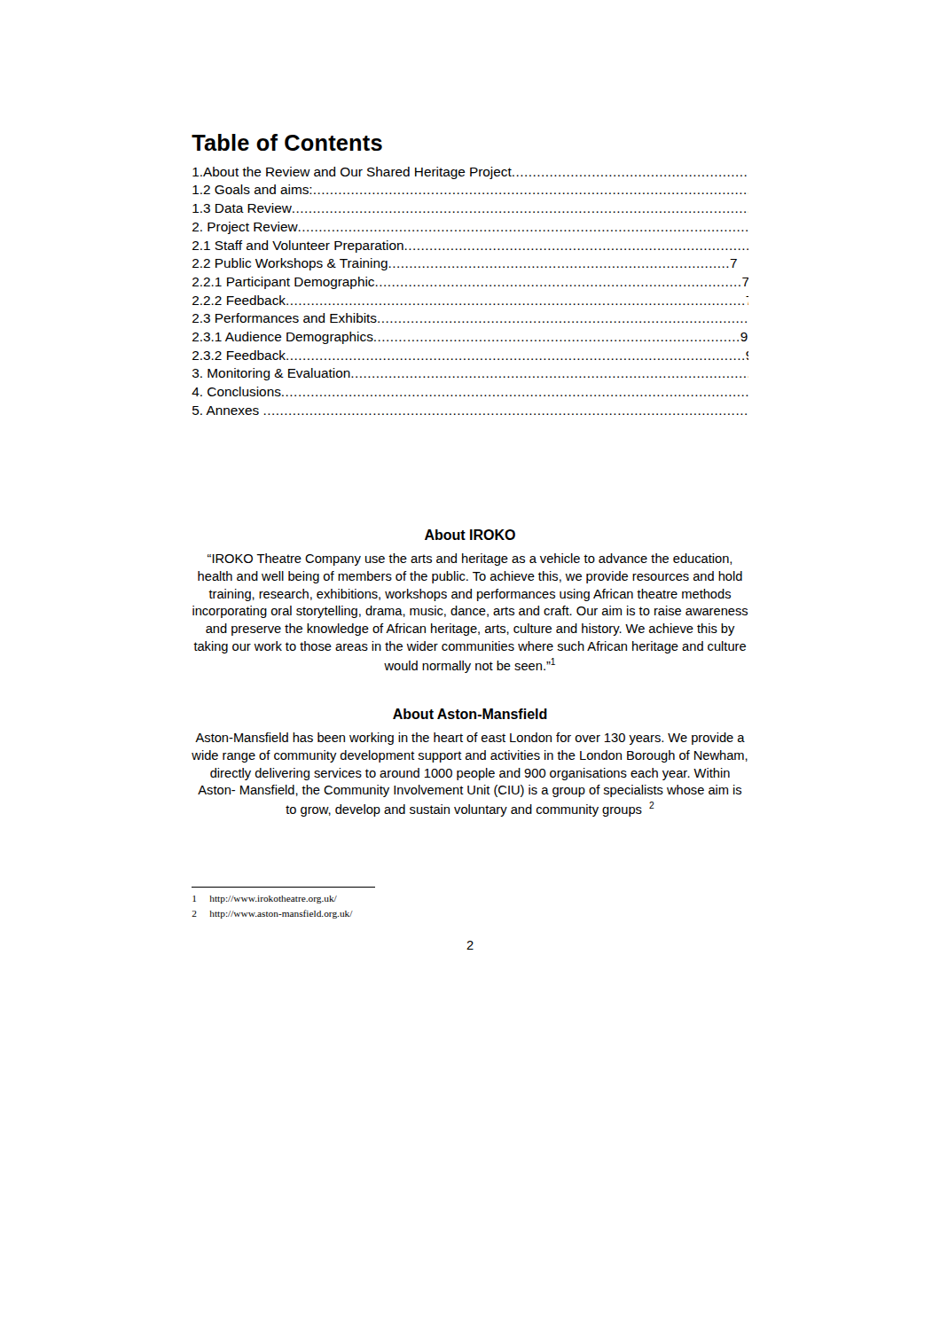Table of Contents
1.About the Review and Our Shared Heritage Project......................................................... 3
1.2 Goals and aims:......................................................................................................... 4
1.3 Data Review............................................................................................................. 4
2. Project Review................................................................................................................. 6
2.1 Staff and Volunteer Preparation.................................................................................... 6
2.2 Public Workshops & Training................................................................................. 7
2.2.1 Participant Demographic....................................................................................... 7
2.2.2 Feedback............................................................................................................. 7
2.3 Performances and Exhibits......................................................................................... 9
2.3.1 Audience Demographics....................................................................................... 9
2.3.2 Feedback............................................................................................................. 9
3. Monitoring & Evaluation................................................................................................. 13
4. Conclusions....................................................................................................................... 14
5. Annexes ......................................................................................................................... 15
About IROKO
“IROKO Theatre Company use the arts and heritage as a vehicle to advance the education, health and well being of members of the public. To achieve this, we provide resources and hold training, research, exhibitions, workshops and performances using African theatre methods incorporating oral storytelling, drama, music, dance, arts and craft. Our aim is to raise awareness and preserve the knowledge of African heritage, arts, culture and history. We achieve this by taking our work to those areas in the wider communities where such African heritage and culture would normally not be seen.”1
About Aston-Mansfield
Aston-Mansfield has been working in the heart of east London for over 130 years. We provide a wide range of community development support and activities in the London Borough of Newham, directly delivering services to around 1000 people and 900 organisations each year. Within Aston- Mansfield, the Community Involvement Unit (CIU) is a group of specialists whose aim is to grow, develop and sustain voluntary and community groups 2
1 http://www.irokotheatre.org.uk/
2 http://www.aston-mansfield.org.uk/
2